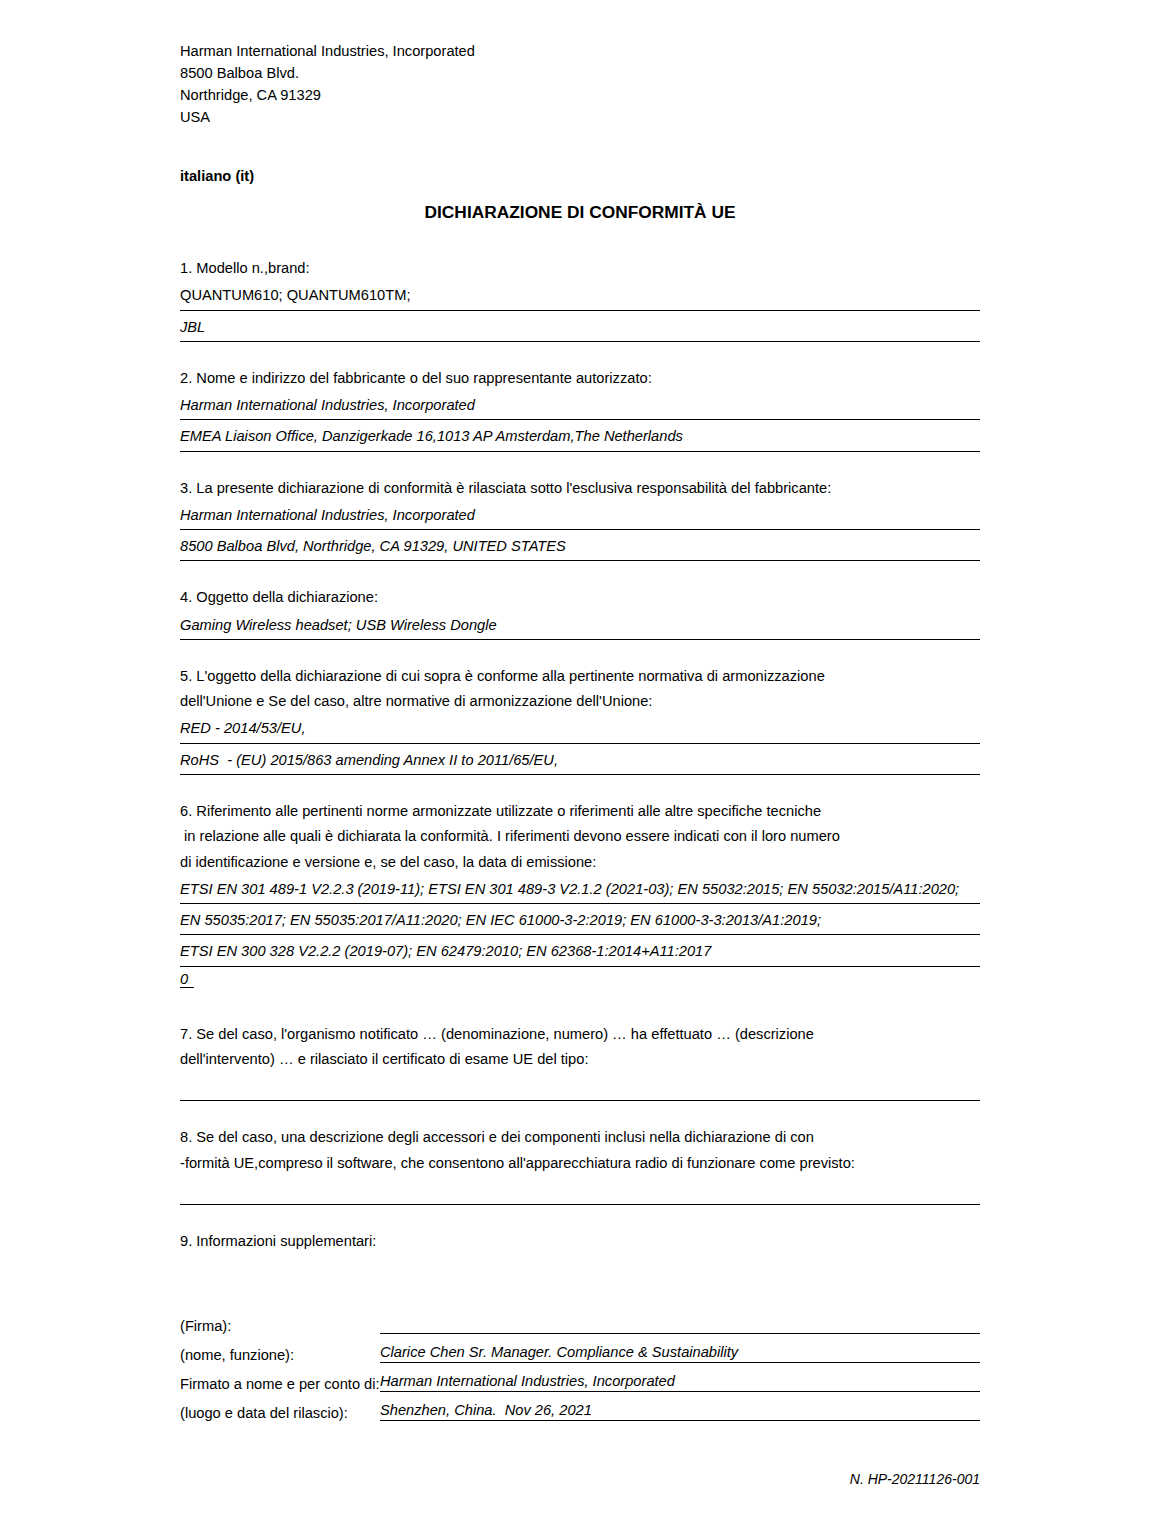Harman International Industries, Incorporated
8500 Balboa Blvd.
Northridge, CA 91329
USA
italiano (it)
DICHIARAZIONE DI CONFORMITÀ UE
1. Modello n.,brand:
QUANTUM610; QUANTUM610TM;
JBL
2. Nome e indirizzo del fabbricante o del suo rappresentante autorizzato:
Harman International Industries, Incorporated
EMEA Liaison Office, Danzigerkade 16,1013 AP Amsterdam,The Netherlands
3. La presente dichiarazione di conformità è rilasciata sotto l'esclusiva responsabilità del fabbricante:
Harman International Industries, Incorporated
8500 Balboa Blvd, Northridge, CA 91329, UNITED STATES
4. Oggetto della dichiarazione:
Gaming Wireless headset; USB Wireless Dongle
5. L'oggetto della dichiarazione di cui sopra è conforme alla pertinente normativa di armonizzazione
dell'Unione e Se del caso, altre normative di armonizzazione dell'Unione:
RED - 2014/53/EU,
RoHS - (EU) 2015/863 amending Annex II to 2011/65/EU,
6. Riferimento alle pertinenti norme armonizzate utilizzate o riferimenti alle altre specifiche tecniche
in relazione alle quali è dichiarata la conformità. I riferimenti devono essere indicati con il loro numero
di identificazione e versione e, se del caso, la data di emissione:
ETSI EN 301 489-1 V2.2.3 (2019-11); ETSI EN 301 489-3 V2.1.2 (2021-03); EN 55032:2015; EN 55032:2015/A11:2020;
EN 55035:2017; EN 55035:2017/A11:2020; EN IEC 61000-3-2:2019; EN 61000-3-3:2013/A1:2019;
ETSI EN 300 328 V2.2.2 (2019-07); EN 62479:2010; EN 62368-1:2014+A11:2017
0
7. Se del caso, l'organismo notificato … (denominazione, numero) … ha effettuato … (descrizione
dell'intervento) … e rilasciato il certificato di esame UE del tipo:
8. Se del caso, una descrizione degli accessori e dei componenti inclusi nella dichiarazione di con
-formità UE,compreso il software, che consentono all'apparecchiatura radio di funzionare come previsto:
9. Informazioni supplementari:
(Firma):
(nome, funzione):
Clarice Chen Sr. Manager. Compliance & Sustainability
Firmato a nome e per conto di:
Harman International Industries, Incorporated
(luogo e data del rilascio):
Shenzhen, China. Nov 26, 2021
N. HP-20211126-001